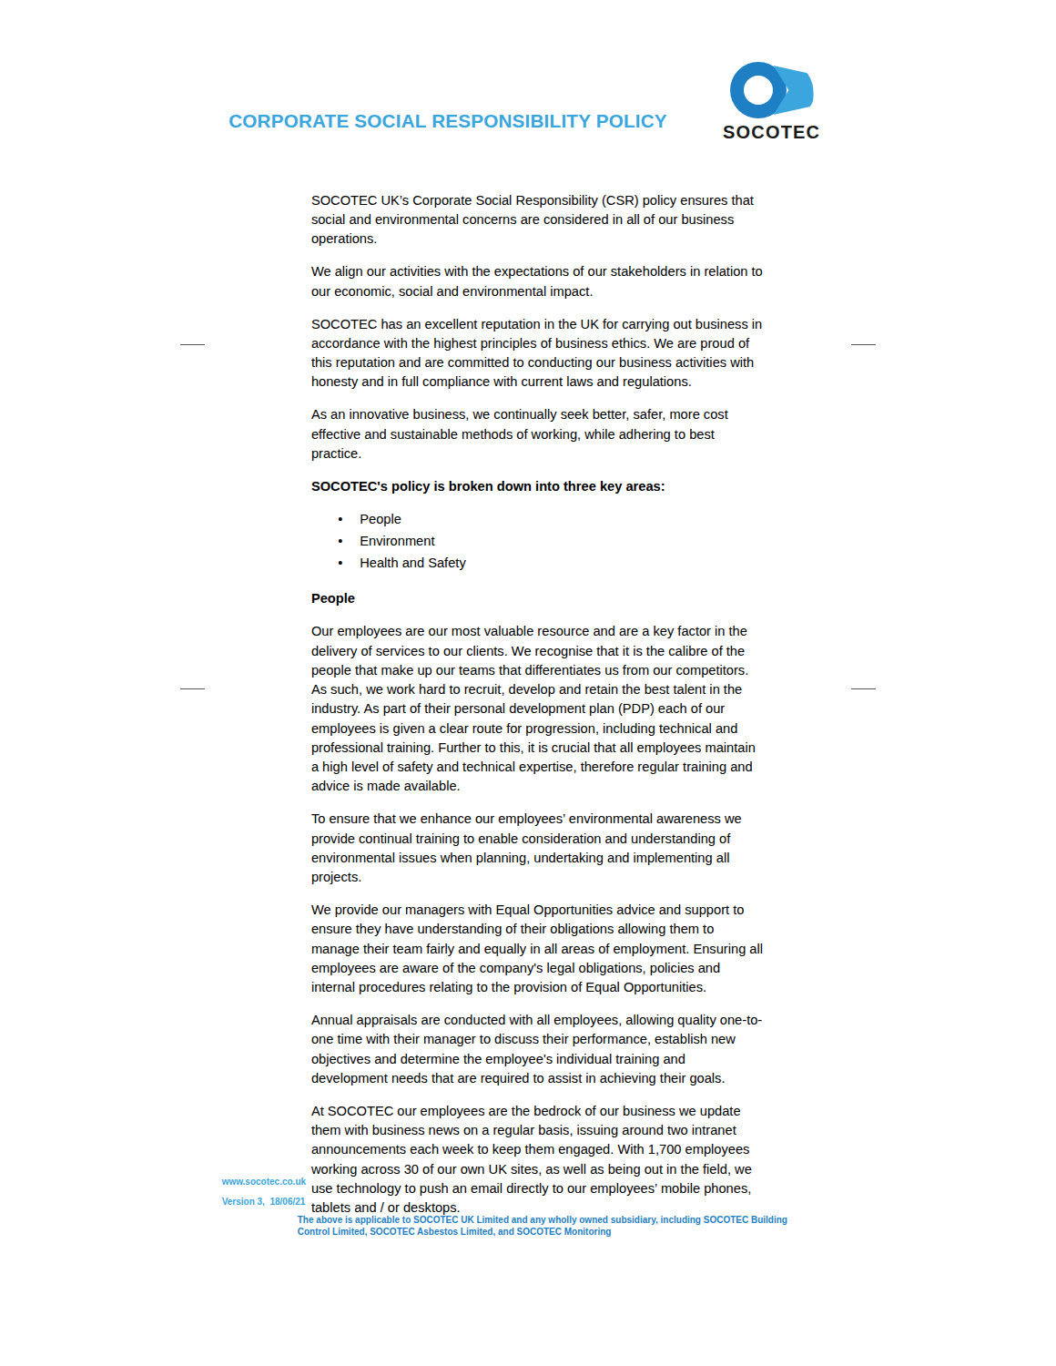CORPORATE SOCIAL RESPONSIBILITY POLICY
SOCOTEC
SOCOTEC UK’s Corporate Social Responsibility (CSR) policy ensures that social and environmental concerns are considered in all of our business operations.
We align our activities with the expectations of our stakeholders in relation to our economic, social and environmental impact.
SOCOTEC has an excellent reputation in the UK for carrying out business in accordance with the highest principles of business ethics. We are proud of this reputation and are committed to conducting our business activities with honesty and in full compliance with current laws and regulations.
As an innovative business, we continually seek better, safer, more cost effective and sustainable methods of working, while adhering to best practice.
SOCOTEC's policy is broken down into three key areas:
People
Environment
Health and Safety
People
Our employees are our most valuable resource and are a key factor in the delivery of services to our clients. We recognise that it is the calibre of the people that make up our teams that differentiates us from our competitors. As such, we work hard to recruit, develop and retain the best talent in the industry. As part of their personal development plan (PDP) each of our employees is given a clear route for progression, including technical and professional training. Further to this, it is crucial that all employees maintain a high level of safety and technical expertise, therefore regular training and advice is made available.
To ensure that we enhance our employees’ environmental awareness we provide continual training to enable consideration and understanding of environmental issues when planning, undertaking and implementing all projects.
We provide our managers with Equal Opportunities advice and support to ensure they have understanding of their obligations allowing them to manage their team fairly and equally in all areas of employment. Ensuring all employees are aware of the company's legal obligations, policies and internal procedures relating to the provision of Equal Opportunities.
Annual appraisals are conducted with all employees, allowing quality one-to-one time with their manager to discuss their performance, establish new objectives and determine the employee's individual training and development needs that are required to assist in achieving their goals.
At SOCOTEC our employees are the bedrock of our business we update them with business news on a regular basis, issuing around two intranet announcements each week to keep them engaged. With 1,700 employees working across 30 of our own UK sites, as well as being out in the field, we use technology to push an email directly to our employees’ mobile phones, tablets and / or desktops.
www.socotec.co.uk
Version 3, 18/06/21
The above is applicable to SOCOTEC UK Limited and any wholly owned subsidiary, including SOCOTEC Building Control Limited, SOCOTEC Asbestos Limited, and SOCOTEC Monitoring